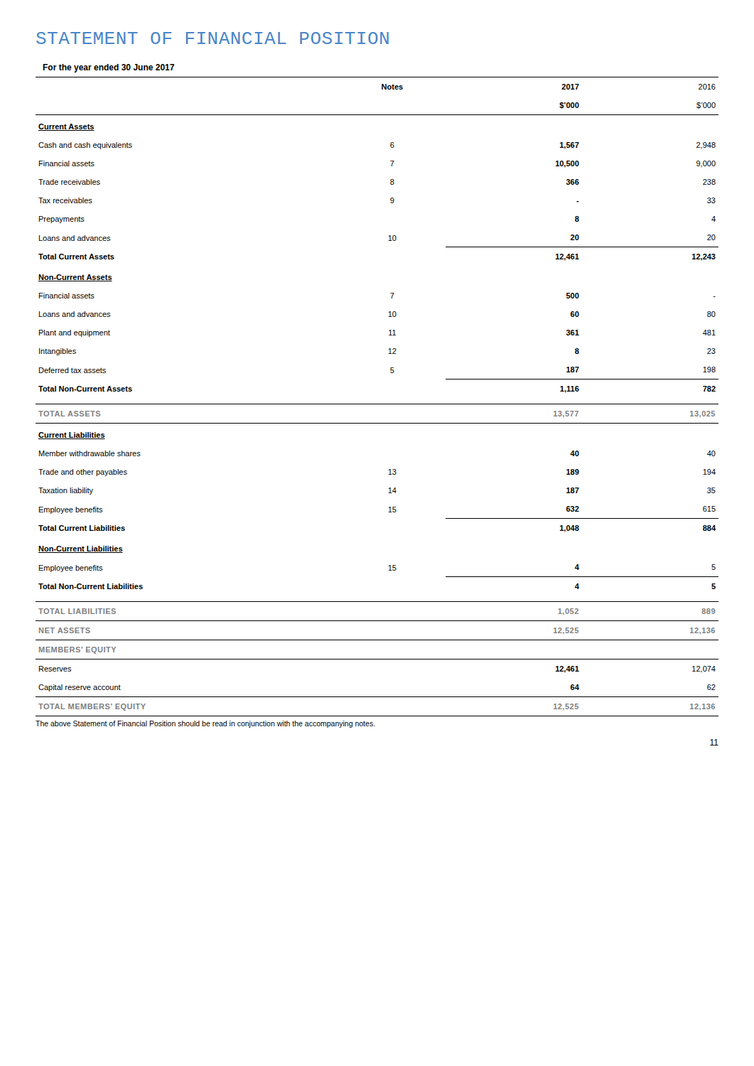STATEMENT OF FINANCIAL POSITION
For the year ended 30 June 2017
| | Notes | 2017 | 2016 |
| --- | --- | --- | --- |
| | | $’000 | $’000 |
| Current Assets |
| Cash and cash equivalents | 6 | 1,567 | 2,948 |
| Financial assets | 7 | 10,500 | 9,000 |
| Trade receivables | 8 | 366 | 238 |
| Tax receivables | 9 | - | 33 |
| Prepayments | | 8 | 4 |
| Loans and advances | 10 | 20 | 20 |
| Total Current Assets | | 12,461 | 12,243 |
| Non-Current Assets |
| Financial assets | 7 | 500 | - |
| Loans and advances | 10 | 60 | 80 |
| Plant and equipment | 11 | 361 | 481 |
| Intangibles | 12 | 8 | 23 |
| Deferred tax assets | 5 | 187 | 198 |
| Total Non-Current Assets | | 1,116 | 782 |
| TOTAL ASSETS | | 13,577 | 13,025 |
| Current Liabilities |
| Member withdrawable shares | | 40 | 40 |
| Trade and other payables | 13 | 189 | 194 |
| Taxation liability | 14 | 187 | 35 |
| Employee benefits | 15 | 632 | 615 |
| Total Current Liabilities | | 1,048 | 884 |
| Non-Current Liabilities |
| Employee benefits | 15 | 4 | 5 |
| Total Non-Current Liabilities | | 4 | 5 |
| TOTAL LIABILITIES | | 1,052 | 889 |
| NET ASSETS | | 12,525 | 12,136 |
| MEMBERS’ EQUITY | | | |
| Reserves | | 12,461 | 12,074 |
| Capital reserve account | | 64 | 62 |
| TOTAL MEMBERS’ EQUITY | | 12,525 | 12,136 |
The above Statement of Financial Position should be read in conjunction with the accompanying notes.
11